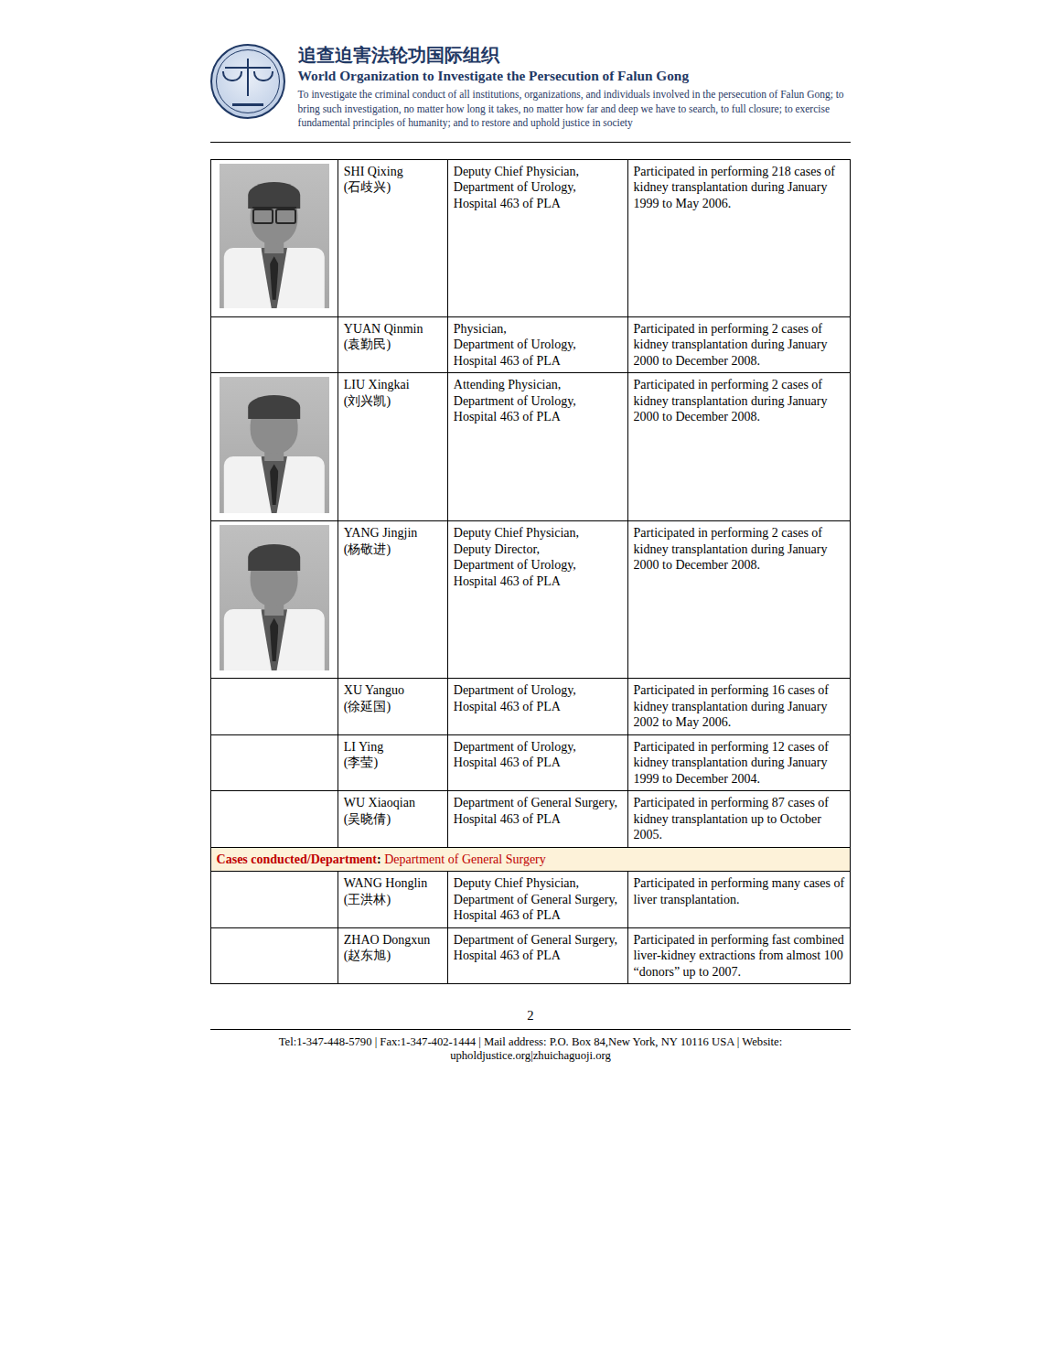追查迫害法轮功国际组织
World Organization to Investigate the Persecution of Falun Gong
To investigate the criminal conduct of all institutions, organizations, and individuals involved in the persecution of Falun Gong; to bring such investigation, no matter how long it takes, no matter how far and deep we have to search, to full closure; to exercise fundamental principles of humanity; and to restore and uphold justice in society
| | SHI Qixing (石歧兴) | Deputy Chief Physician, Department of Urology, Hospital 463 of PLA | Participated in performing 218 cases of kidney transplantation during January 1999 to May 2006. |
| | YUAN Qinmin (袁勤民) | Physician, Department of Urology, Hospital 463 of PLA | Participated in performing 2 cases of kidney transplantation during January 2000 to December 2008. |
| | LIU Xingkai (刘兴凯) | Attending Physician, Department of Urology, Hospital 463 of PLA | Participated in performing 2 cases of kidney transplantation during January 2000 to December 2008. |
| | YANG Jingjin (杨敬进) | Deputy Chief Physician, Deputy Director, Department of Urology, Hospital 463 of PLA | Participated in performing 2 cases of kidney transplantation during January 2000 to December 2008. |
| | XU Yanguo (徐延国) | Department of Urology, Hospital 463 of PLA | Participated in performing 16 cases of kidney transplantation during January 2002 to May 2006. |
| | LI Ying (李莹) | Department of Urology, Hospital 463 of PLA | Participated in performing 12 cases of kidney transplantation during January 1999 to December 2004. |
| | WU Xiaoqian (吴晓倩) | Department of General Surgery, Hospital 463 of PLA | Participated in performing 87 cases of kidney transplantation up to October 2005. |
| Cases conducted/Department : Department of General Surgery |
| | WANG Honglin (王洪林) | Deputy Chief Physician, Department of General Surgery, Hospital 463 of PLA | Participated in performing many cases of liver transplantation. |
| | ZHAO Dongxun (赵东旭) | Department of General Surgery, Hospital 463 of PLA | Participated in performing fast combined liver-kidney extractions from almost 100 “donors” up to 2007. |
2
Tel:1-347-448-5790 | Fax:1-347-402-1444 | Mail address: P.O. Box 84,New York, NY 10116 USA | Website: upholdjustice.org|zhuichaguoji.org